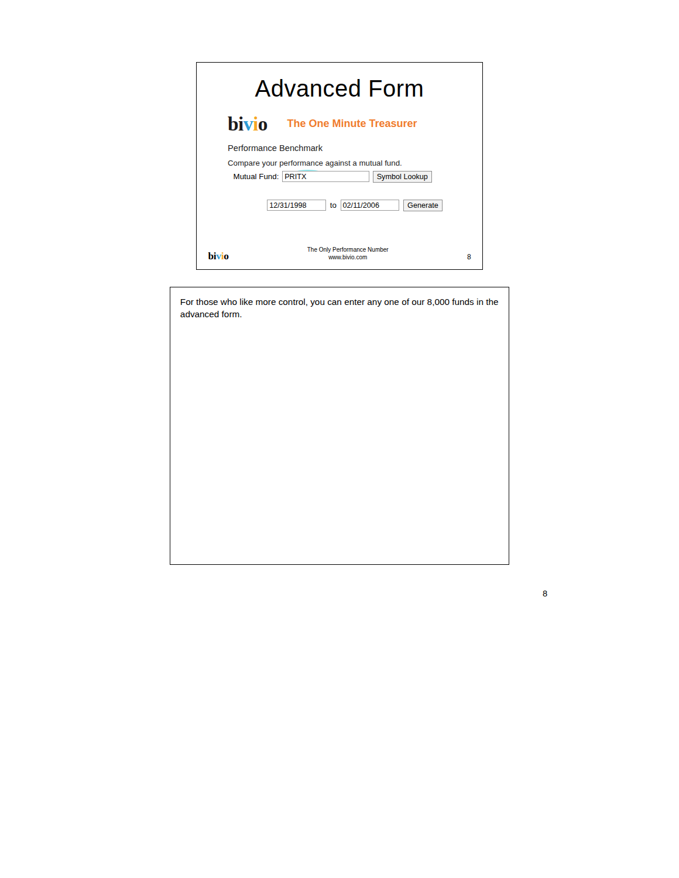Advanced Form
bivio The One Minute Treasurer
Performance Benchmark
Compare your performance against a mutual fund.
Mutual Fund: PRITX Symbol Lookup
12/31/1998 to 02/11/2006 Generate
bivio
The Only Performance Number
www.bivio.com
8
For those who like more control, you can enter any one of our 8,000 funds in the advanced form.
8